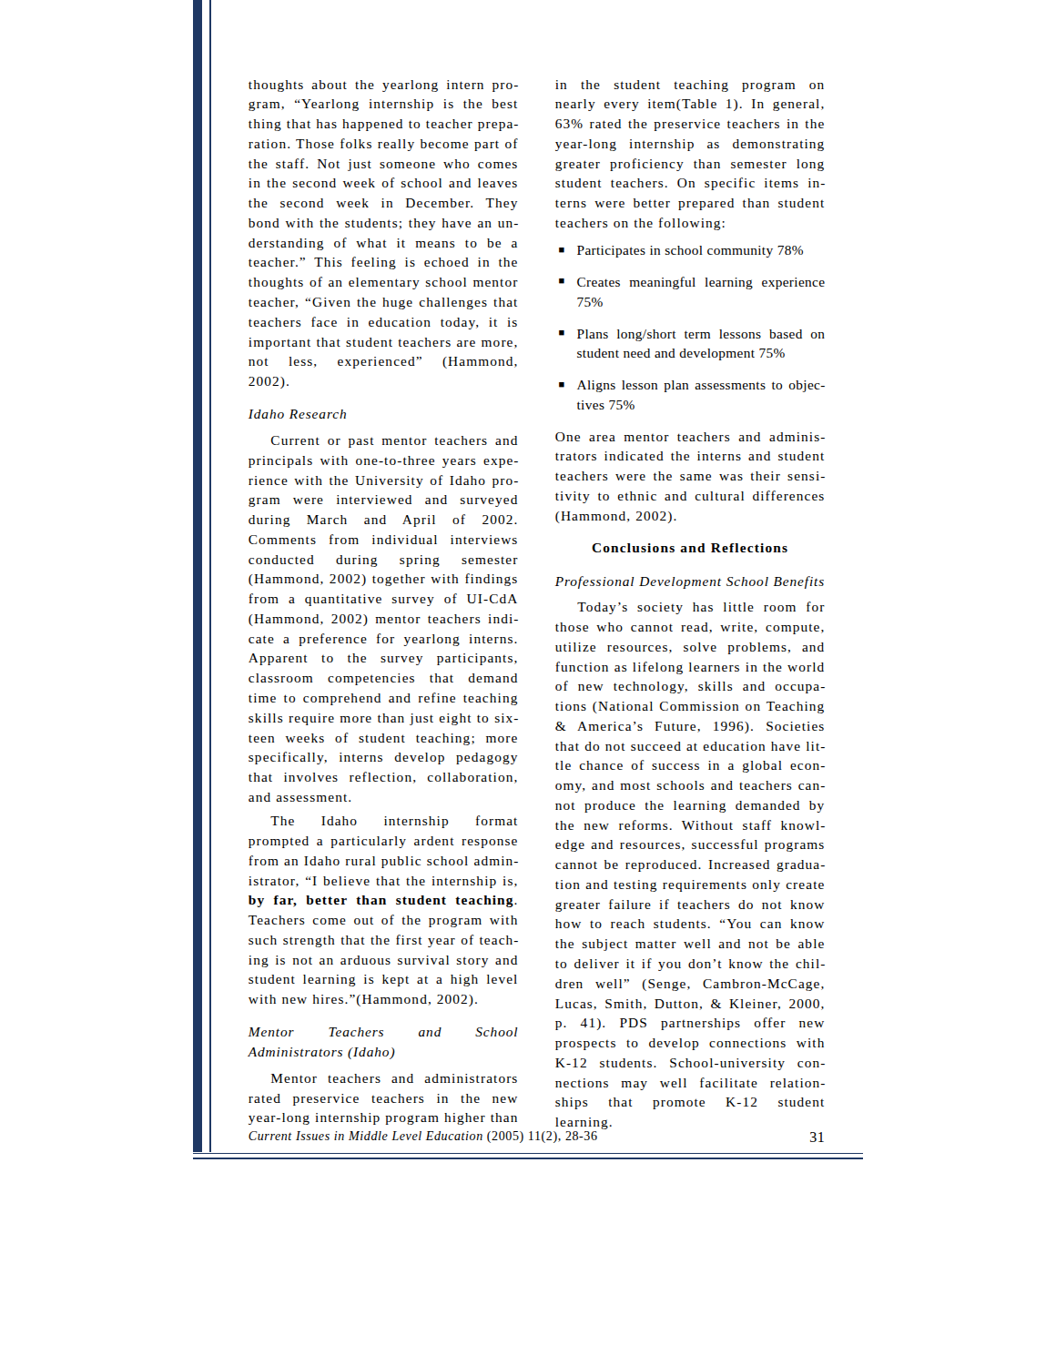thoughts about the yearlong intern program, “Yearlong internship is the best thing that has happened to teacher preparation. Those folks really become part of the staff. Not just someone who comes in the second week of school and leaves the second week in December. They bond with the students; they have an understanding of what it means to be a teacher.” This feeling is echoed in the thoughts of an elementary school mentor teacher, “Given the huge challenges that teachers face in education today, it is important that student teachers are more, not less, experienced” (Hammond, 2002).
Idaho Research
Current or past mentor teachers and principals with one-to-three years experience with the University of Idaho program were interviewed and surveyed during March and April of 2002. Comments from individual interviews conducted during spring semester (Hammond, 2002) together with findings from a quantitative survey of UI-CdA (Hammond, 2002) mentor teachers indicate a preference for yearlong interns. Apparent to the survey participants, classroom competencies that demand time to comprehend and refine teaching skills require more than just eight to sixteen weeks of student teaching; more specifically, interns develop pedagogy that involves reflection, collaboration, and assessment.
The Idaho internship format prompted a particularly ardent response from an Idaho rural public school administrator, “I believe that the internship is, by far, better than student teaching. Teachers come out of the program with such strength that the first year of teaching is not an arduous survival story and student learning is kept at a high level with new hires.”(Hammond, 2002).
Mentor Teachers and School Administrators (Idaho)
Mentor teachers and administrators rated preservice teachers in the new year-long internship program higher than in the student teaching program on nearly every item(Table 1). In general, 63% rated the preservice teachers in the year-long internship as demonstrating greater proficiency than semester long student teachers. On specific items interns were better prepared than student teachers on the following:
Participates in school community 78%
Creates meaningful learning experience 75%
Plans long/short term lessons based on student need and development 75%
Aligns lesson plan assessments to objectives 75%
One area mentor teachers and administrators indicated the interns and student teachers were the same was their sensitivity to ethnic and cultural differences (Hammond, 2002).
Conclusions and Reflections
Professional Development School Benefits
Today’s society has little room for those who cannot read, write, compute, utilize resources, solve problems, and function as lifelong learners in the world of new technology, skills and occupations (National Commission on Teaching & America’s Future, 1996). Societies that do not succeed at education have little chance of success in a global economy, and most schools and teachers cannot produce the learning demanded by the new reforms. Without staff knowledge and resources, successful programs cannot be reproduced. Increased graduation and testing requirements only create greater failure if teachers do not know how to reach students. “You can know the subject matter well and not be able to deliver it if you don’t know the children well” (Senge, Cambron-McCage, Lucas, Smith, Dutton, & Kleiner, 2000, p. 41). PDS partnerships offer new prospects to develop connections with K-12 students. School-university connections may well facilitate relationships that promote K-12 student learning.
31 Current Issues in Middle Level Education (2005) 11(2), 28-36